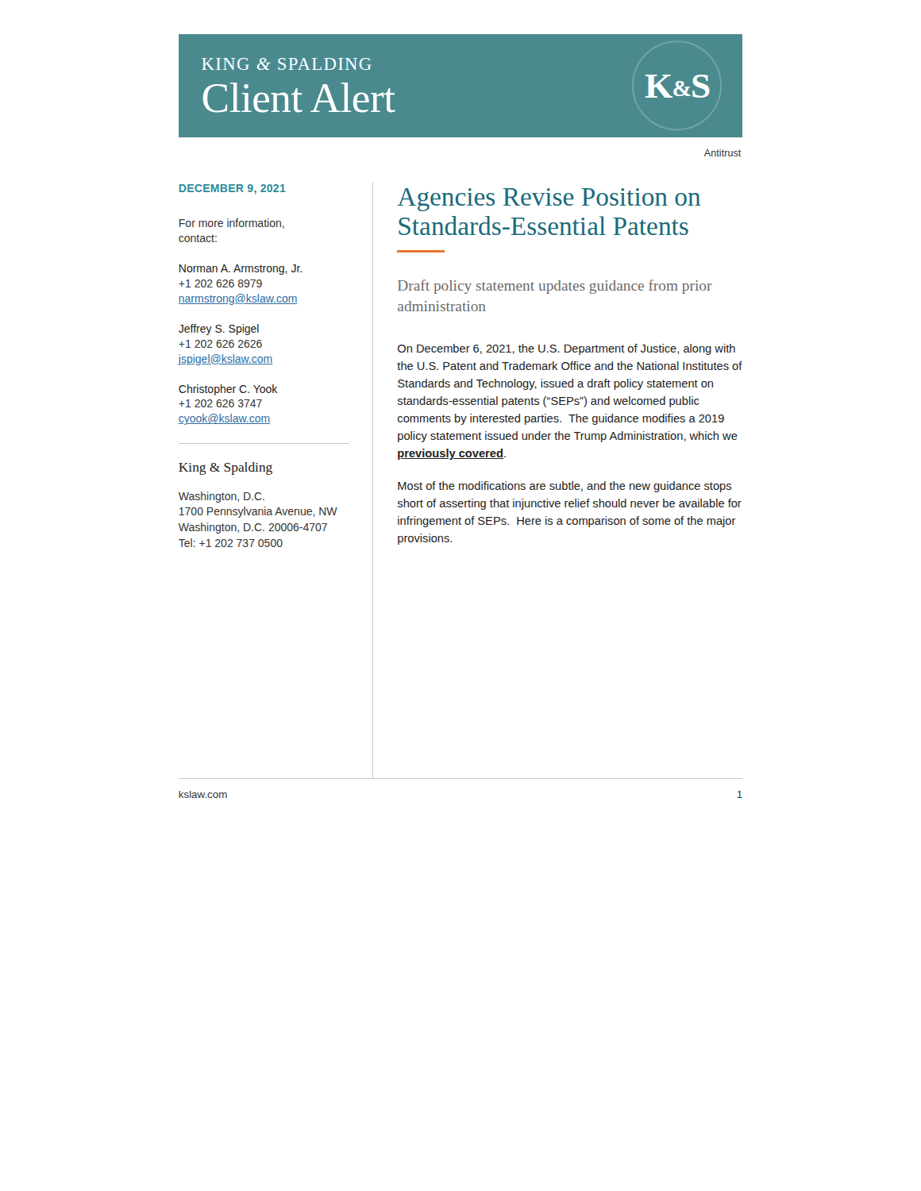KING & SPALDING
Client Alert
K&S
Antitrust
DECEMBER 9, 2021
For more information,
contact:
Norman A. Armstrong, Jr.
+1 202 626 8979
narmstrong@kslaw.com
Jeffrey S. Spigel
+1 202 626 2626
jspigel@kslaw.com
Christopher C. Yook
+1 202 626 3747
cyook@kslaw.com
King & Spalding
Washington, D.C.
1700 Pennsylvania Avenue, NW
Washington, D.C. 20006-4707
Tel: +1 202 737 0500
Agencies Revise Position on Standards-Essential Patents
Draft policy statement updates guidance from prior administration
On December 6, 2021, the U.S. Department of Justice, along with the U.S. Patent and Trademark Office and the National Institutes of Standards and Technology, issued a draft policy statement on standards-essential patents (“SEPs”) and welcomed public comments by interested parties. The guidance modifies a 2019 policy statement issued under the Trump Administration, which we previously covered.
Most of the modifications are subtle, and the new guidance stops short of asserting that injunctive relief should never be available for infringement of SEPs. Here is a comparison of some of the major provisions.
kslaw.com 1